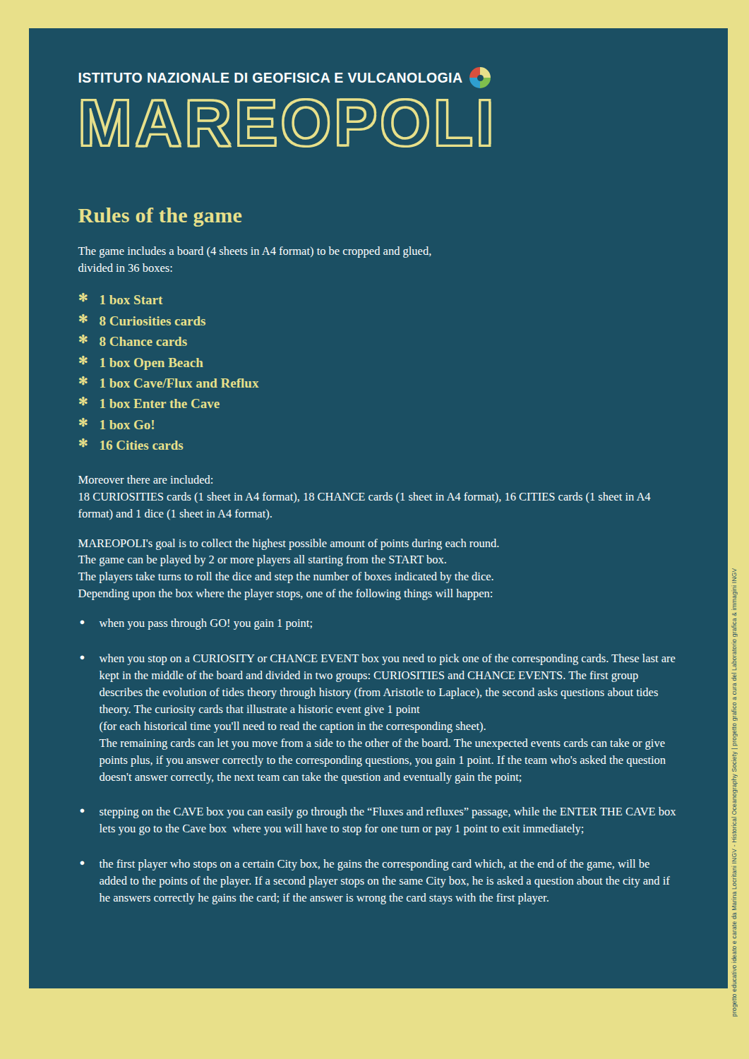progetto educativo ideato e carate da Marina Locritani INGV - Historical Oceanography Society | progetto grafico a cura del Laboratorio grafica & immagini INGV
ISTITUTO NAZIONALE DI GEOFISICA E VULCANOLOGIA
MAREOPOLI
Rules of the game
The game includes a board (4 sheets in A4 format) to be cropped and glued,
divided in 36 boxes:
1 box Start
8 Curiosities cards
8 Chance cards
1 box Open Beach
1 box Cave/Flux and Reflux
1 box Enter the Cave
1 box Go!
16 Cities cards
Moreover there are included:
18 CURIOSITIES cards (1 sheet in A4 format), 18 CHANCE cards (1 sheet in A4 format), 16 CITIES cards (1 sheet in A4 format) and 1 dice (1 sheet in A4 format).
MAREOPOLI's goal is to collect the highest possible amount of points during each round.
The game can be played by 2 or more players all starting from the START box.
The players take turns to roll the dice and step the number of boxes indicated by the dice.
Depending upon the box where the player stops, one of the following things will happen:
when you pass through GO! you gain 1 point;
when you stop on a CURIOSITY or CHANCE EVENT box you need to pick one of the corresponding cards. These last are kept in the middle of the board and divided in two groups: CURIOSITIES and CHANCE EVENTS. The first group describes the evolution of tides theory through history (from Aristotle to Laplace), the second asks questions about tides theory. The curiosity cards that illustrate a historic event give 1 point
(for each historical time you'll need to read the caption in the corresponding sheet).
The remaining cards can let you move from a side to the other of the board. The unexpected events cards can take or give points plus, if you answer correctly to the corresponding questions, you gain 1 point. If the team who's asked the question doesn't answer correctly, the next team can take the question and eventually gain the point;
stepping on the CAVE box you can easily go through the “Fluxes and refluxes” passage, while the ENTER THE CAVE box lets you go to the Cave box where you will have to stop for one turn or pay 1 point to exit immediately;
the first player who stops on a certain City box, he gains the corresponding card which, at the end of the game, will be added to the points of the player. If a second player stops on the same City box, he is asked a question about the city and if he answers correctly he gains the card; if the answer is wrong the card stays with the first player.